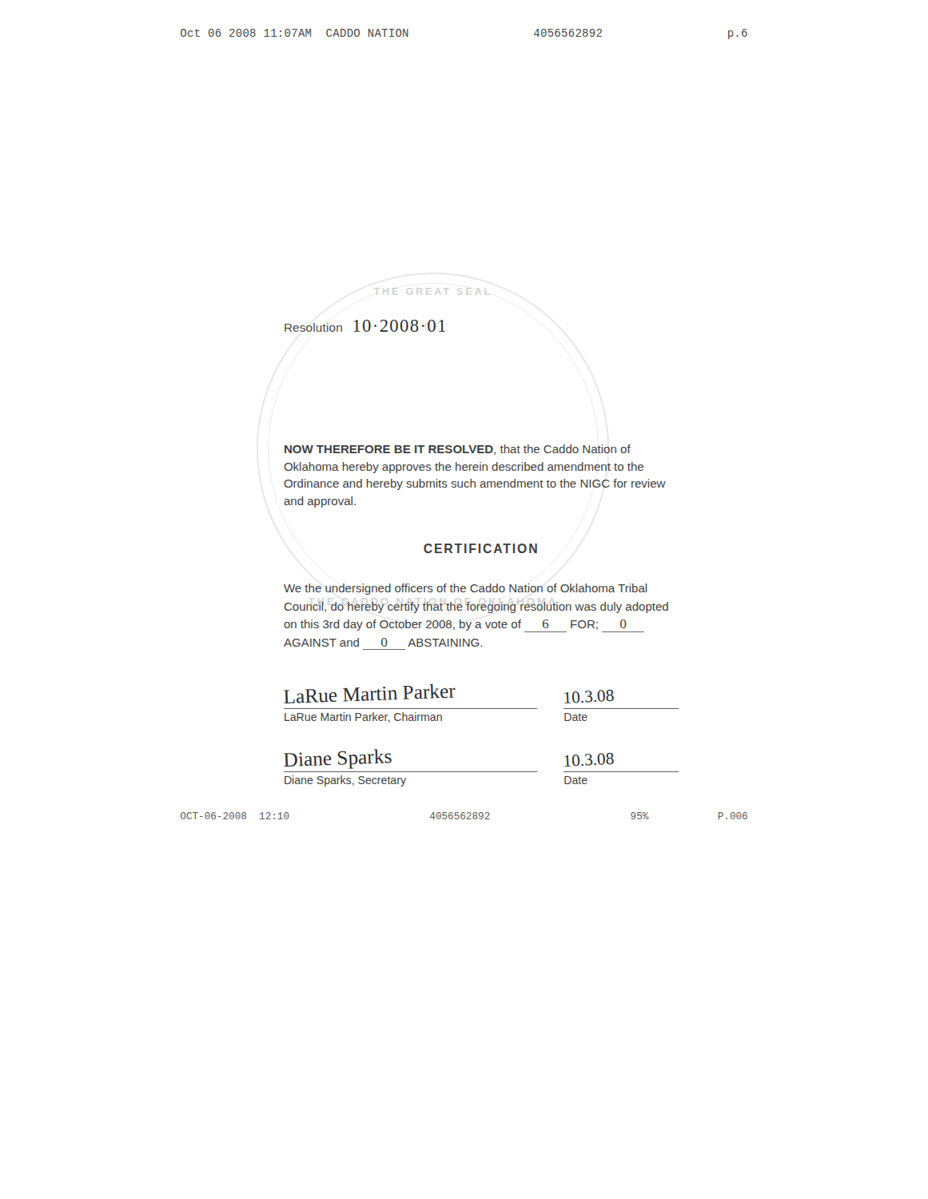Oct 06 2008 11:07AM CADDO NATION 4056562892 p.6
THE GREAT SEAL
OF
THE CADDO NATION OF OKLAHOMA
Resolution 10·2008·01
NOW THEREFORE BE IT RESOLVED, that the Caddo Nation of Oklahoma hereby approves the herein described amendment to the Ordinance and hereby submits such amendment to the NIGC for review and approval.
CERTIFICATION
We the undersigned officers of the Caddo Nation of Oklahoma Tribal Council, do hereby certify that the foregoing resolution was duly adopted on this 3rd day of October 2008, by a vote of 6 FOR; 0 AGAINST and 0 ABSTAINING.
LaRue Martin Parker
LaRue Martin Parker, Chairman
10.3.08
Date
Diane Sparks
Diane Sparks, Secretary
10.3.08
Date
OCT-06-2008 12:10 4056562892 95% P.006